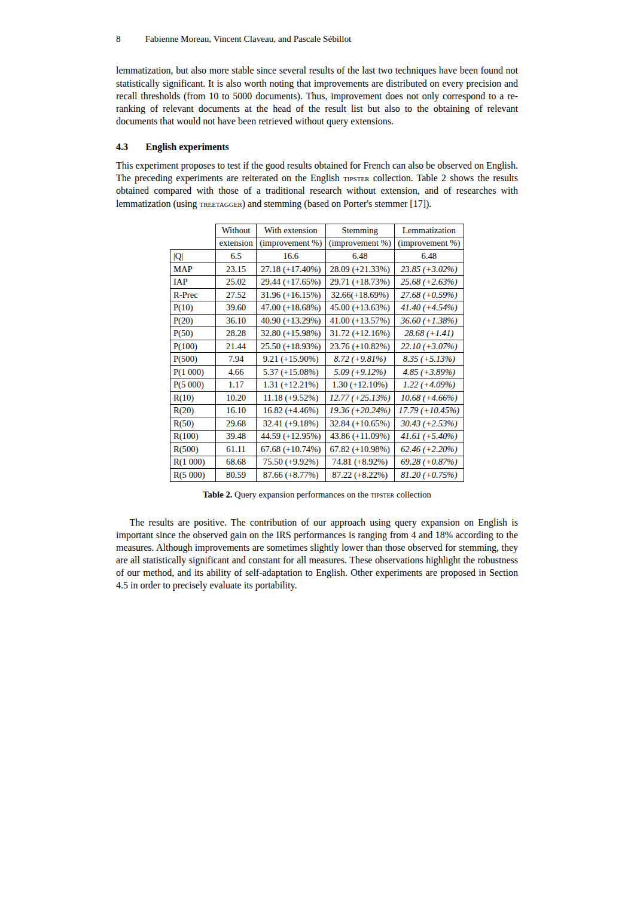8 Fabienne Moreau, Vincent Claveau, and Pascale Sébillot
lemmatization, but also more stable since several results of the last two techniques have been found not statistically significant. It is also worth noting that improvements are distributed on every precision and recall thresholds (from 10 to 5000 documents). Thus, improvement does not only correspond to a re-ranking of relevant documents at the head of the result list but also to the obtaining of relevant documents that would not have been retrieved without query extensions.
4.3 English experiments
This experiment proposes to test if the good results obtained for French can also be observed on English. The preceding experiments are reiterated on the English tipster collection. Table 2 shows the results obtained compared with those of a traditional research without extension, and of researches with lemmatization (using treetagger) and stemming (based on Porter's stemmer [17]).
| | Without | With extension | Stemming | Lemmatization |
| | extension | (improvement %) | (improvement %) | (improvement %) |
| /Q/ | 6.5 | 16.6 | 6.48 | 6.48 |
| MAP | 23.15 | 27.18 (+17.40%) | 28.09 (+21.33%) | 23.85 (+3.02%) |
| IAP | 25.02 | 29.44 (+17.65%) | 29.71 (+18.73%) | 25.68 (+2.63%) |
| R-Prec | 27.52 | 31.96 (+16.15%) | 32.66(+18.69%) | 27.68 (+0.59%) |
| P(10) | 39.60 | 47.00 (+18.68%) | 45.00 (+13.63%) | 41.40 (+4.54%) |
| P(20) | 36.10 | 40.90 (+13.29%) | 41.00 (+13.57%) | 36.60 (+1.38%) |
| P(50) | 28.28 | 32.80 (+15.98%) | 31.72 (+12.16%) | 28.68 (+1.41) |
| P(100) | 21.44 | 25.50 (+18.93%) | 23.76 (+10.82%) | 22.10 (+3.07%) |
| P(500) | 7.94 | 9.21 (+15.90%) | 8.72 (+9.81%) | 8.35 (+5.13%) |
| P(1 000) | 4.66 | 5.37 (+15.08%) | 5.09 (+9.12%) | 4.85 (+3.89%) |
| P(5 000) | 1.17 | 1.31 (+12.21%) | 1.30 (+12.10%) | 1.22 (+4.09%) |
| R(10) | 10.20 | 11.18 (+9.52%) | 12.77 (+25.13%) | 10.68 (+4.66%) |
| R(20) | 16.10 | 16.82 (+4.46%) | 19.36 (+20.24%) | 17.79 (+10.45%) |
| R(50) | 29.68 | 32.41 (+9.18%) | 32.84 (+10.65%) | 30.43 (+2.53%) |
| R(100) | 39.48 | 44.59 (+12.95%) | 43.86 (+11.09%) | 41.61 (+5.40%) |
| R(500) | 61.11 | 67.68 (+10.74%) | 67.82 (+10.98%) | 62.46 (+2.20%) |
| R(1 000) | 68.68 | 75.50 (+9.92%) | 74.81 (+8.92%) | 69.28 (+0.87%) |
| R(5 000) | 80.59 | 87.66 (+8.77%) | 87.22 (+8.22%) | 81.20 (+0.75%) |
Table 2. Query expansion performances on the tipster collection
The results are positive. The contribution of our approach using query expansion on English is important since the observed gain on the IRS performances is ranging from 4 and 18% according to the measures. Although improvements are sometimes slightly lower than those observed for stemming, they are all statistically significant and constant for all measures. These observations highlight the robustness of our method, and its ability of self-adaptation to English. Other experiments are proposed in Section 4.5 in order to precisely evaluate its portability.